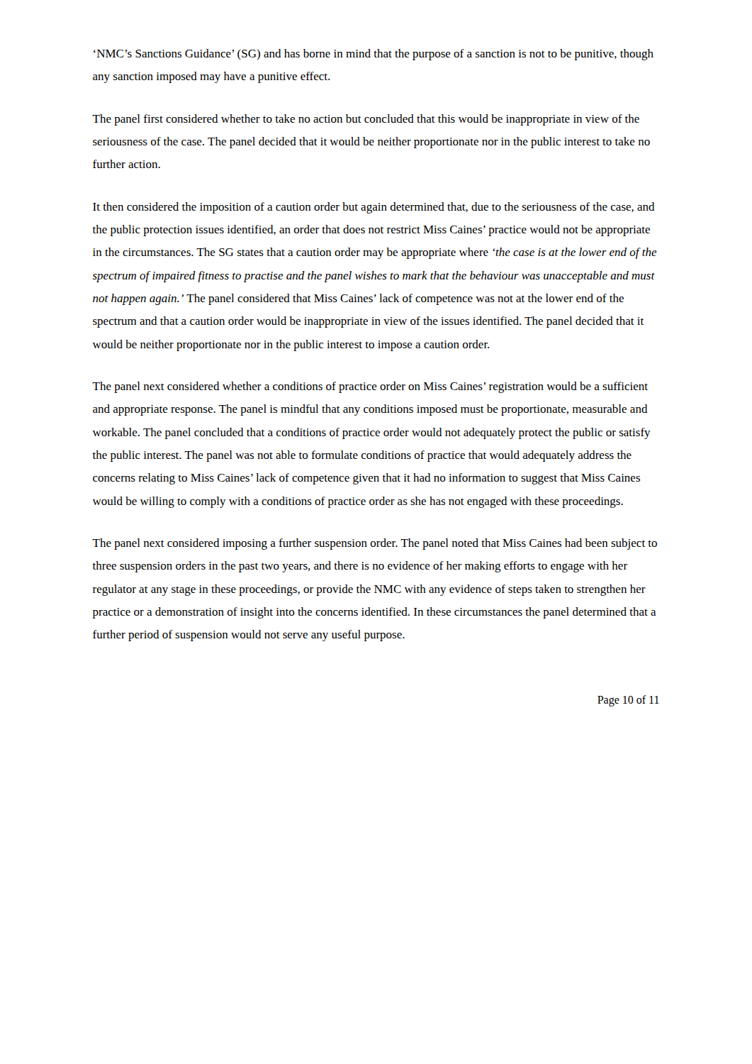‘NMC’s Sanctions Guidance’ (SG) and has borne in mind that the purpose of a sanction is not to be punitive, though any sanction imposed may have a punitive effect.
The panel first considered whether to take no action but concluded that this would be inappropriate in view of the seriousness of the case. The panel decided that it would be neither proportionate nor in the public interest to take no further action.
It then considered the imposition of a caution order but again determined that, due to the seriousness of the case, and the public protection issues identified, an order that does not restrict Miss Caines’ practice would not be appropriate in the circumstances. The SG states that a caution order may be appropriate where ‘the case is at the lower end of the spectrum of impaired fitness to practise and the panel wishes to mark that the behaviour was unacceptable and must not happen again.’ The panel considered that Miss Caines’ lack of competence was not at the lower end of the spectrum and that a caution order would be inappropriate in view of the issues identified. The panel decided that it would be neither proportionate nor in the public interest to impose a caution order.
The panel next considered whether a conditions of practice order on Miss Caines’ registration would be a sufficient and appropriate response. The panel is mindful that any conditions imposed must be proportionate, measurable and workable. The panel concluded that a conditions of practice order would not adequately protect the public or satisfy the public interest. The panel was not able to formulate conditions of practice that would adequately address the concerns relating to Miss Caines’ lack of competence given that it had no information to suggest that Miss Caines would be willing to comply with a conditions of practice order as she has not engaged with these proceedings.
The panel next considered imposing a further suspension order. The panel noted that Miss Caines had been subject to three suspension orders in the past two years, and there is no evidence of her making efforts to engage with her regulator at any stage in these proceedings, or provide the NMC with any evidence of steps taken to strengthen her practice or a demonstration of insight into the concerns identified. In these circumstances the panel determined that a further period of suspension would not serve any useful purpose.
Page 10 of 11